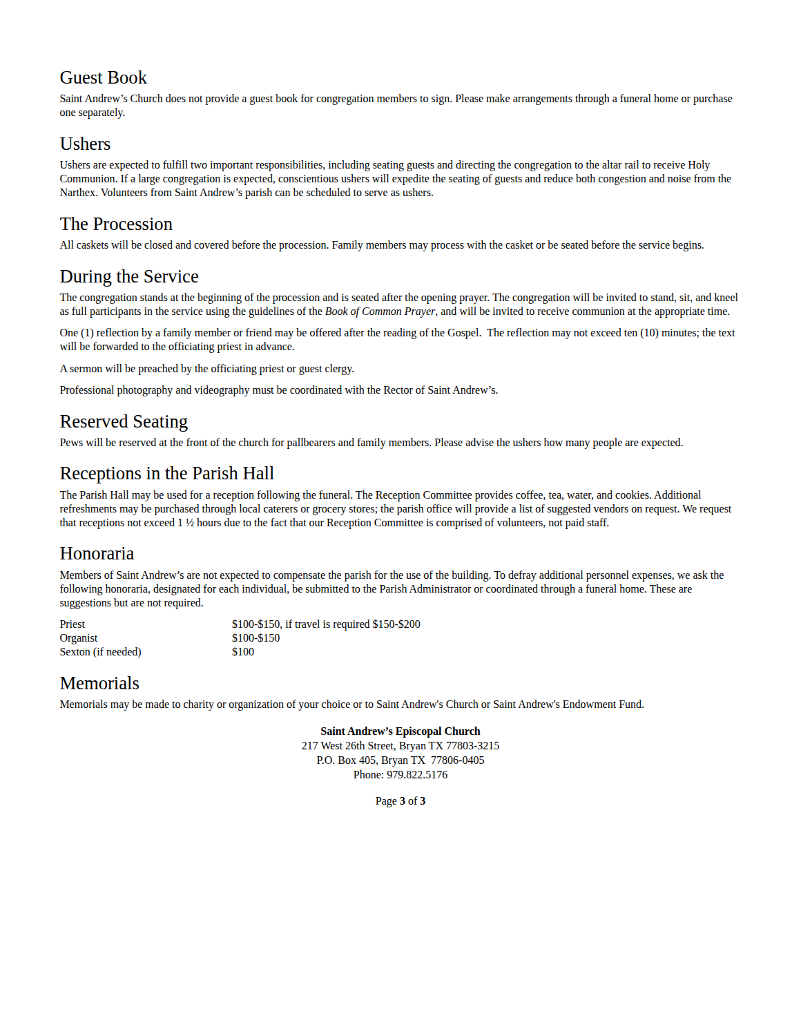Guest Book
Saint Andrew’s Church does not provide a guest book for congregation members to sign. Please make arrangements through a funeral home or purchase one separately.
Ushers
Ushers are expected to fulfill two important responsibilities, including seating guests and directing the congregation to the altar rail to receive Holy Communion. If a large congregation is expected, conscientious ushers will expedite the seating of guests and reduce both congestion and noise from the Narthex. Volunteers from Saint Andrew’s parish can be scheduled to serve as ushers.
The Procession
All caskets will be closed and covered before the procession. Family members may process with the casket or be seated before the service begins.
During the Service
The congregation stands at the beginning of the procession and is seated after the opening prayer. The congregation will be invited to stand, sit, and kneel as full participants in the service using the guidelines of the Book of Common Prayer, and will be invited to receive communion at the appropriate time.
One (1) reflection by a family member or friend may be offered after the reading of the Gospel. The reflection may not exceed ten (10) minutes; the text will be forwarded to the officiating priest in advance.
A sermon will be preached by the officiating priest or guest clergy.
Professional photography and videography must be coordinated with the Rector of Saint Andrew’s.
Reserved Seating
Pews will be reserved at the front of the church for pallbearers and family members. Please advise the ushers how many people are expected.
Receptions in the Parish Hall
The Parish Hall may be used for a reception following the funeral. The Reception Committee provides coffee, tea, water, and cookies. Additional refreshments may be purchased through local caterers or grocery stores; the parish office will provide a list of suggested vendors on request. We request that receptions not exceed 1 ½ hours due to the fact that our Reception Committee is comprised of volunteers, not paid staff.
Honoraria
Members of Saint Andrew’s are not expected to compensate the parish for the use of the building. To defray additional personnel expenses, we ask the following honoraria, designated for each individual, be submitted to the Parish Administrator or coordinated through a funeral home. These are suggestions but are not required.
| Priest | $100-$150, if travel is required $150-$200 |
| Organist | $100-$150 |
| Sexton (if needed) | $100 |
Memorials
Memorials may be made to charity or organization of your choice or to Saint Andrew's Church or Saint Andrew's Endowment Fund.
Saint Andrew’s Episcopal Church
217 West 26th Street, Bryan TX 77803-3215
P.O. Box 405, Bryan TX 77806-0405
Phone: 979.822.5176
Page 3 of 3